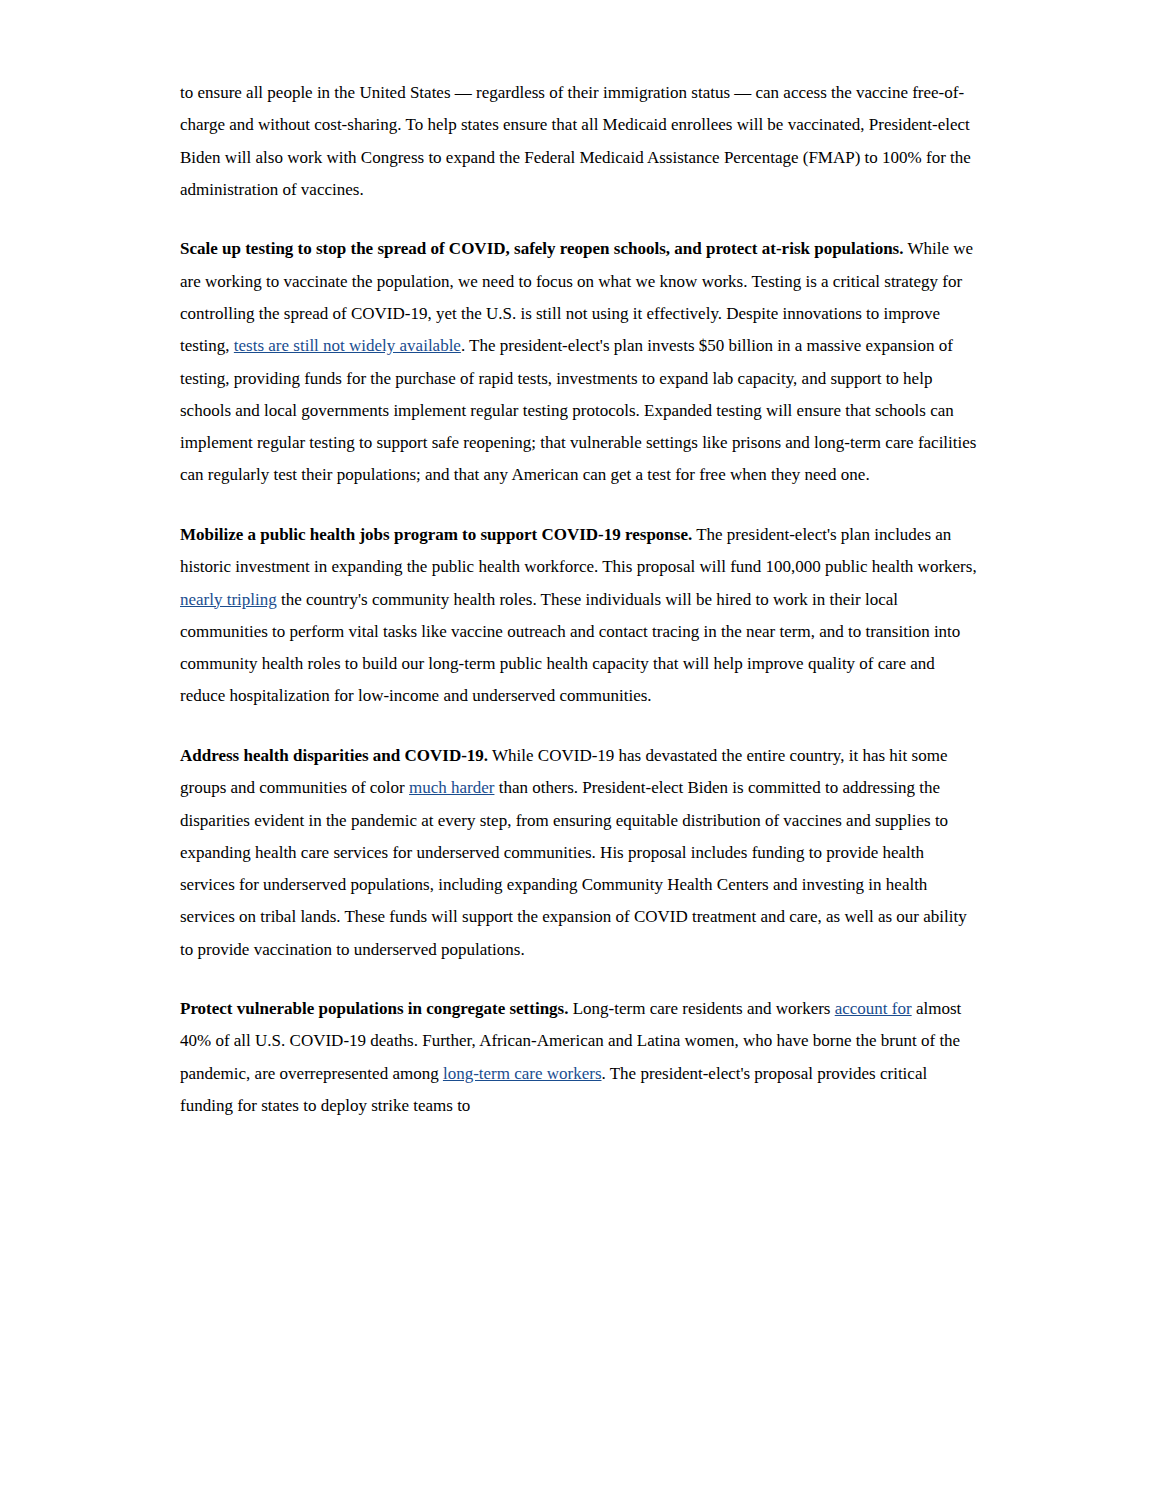to ensure all people in the United States — regardless of their immigration status — can access the vaccine free-of-charge and without cost-sharing. To help states ensure that all Medicaid enrollees will be vaccinated, President-elect Biden will also work with Congress to expand the Federal Medicaid Assistance Percentage (FMAP) to 100% for the administration of vaccines.
Scale up testing to stop the spread of COVID, safely reopen schools, and protect at-risk populations. While we are working to vaccinate the population, we need to focus on what we know works. Testing is a critical strategy for controlling the spread of COVID-19, yet the U.S. is still not using it effectively. Despite innovations to improve testing, tests are still not widely available. The president-elect's plan invests $50 billion in a massive expansion of testing, providing funds for the purchase of rapid tests, investments to expand lab capacity, and support to help schools and local governments implement regular testing protocols. Expanded testing will ensure that schools can implement regular testing to support safe reopening; that vulnerable settings like prisons and long-term care facilities can regularly test their populations; and that any American can get a test for free when they need one.
Mobilize a public health jobs program to support COVID-19 response. The president-elect's plan includes an historic investment in expanding the public health workforce. This proposal will fund 100,000 public health workers, nearly tripling the country's community health roles. These individuals will be hired to work in their local communities to perform vital tasks like vaccine outreach and contact tracing in the near term, and to transition into community health roles to build our long-term public health capacity that will help improve quality of care and reduce hospitalization for low-income and underserved communities.
Address health disparities and COVID-19. While COVID-19 has devastated the entire country, it has hit some groups and communities of color much harder than others. President-elect Biden is committed to addressing the disparities evident in the pandemic at every step, from ensuring equitable distribution of vaccines and supplies to expanding health care services for underserved communities. His proposal includes funding to provide health services for underserved populations, including expanding Community Health Centers and investing in health services on tribal lands. These funds will support the expansion of COVID treatment and care, as well as our ability to provide vaccination to underserved populations.
Protect vulnerable populations in congregate settings. Long-term care residents and workers account for almost 40% of all U.S. COVID-19 deaths. Further, African-American and Latina women, who have borne the brunt of the pandemic, are overrepresented among long-term care workers. The president-elect's proposal provides critical funding for states to deploy strike teams to